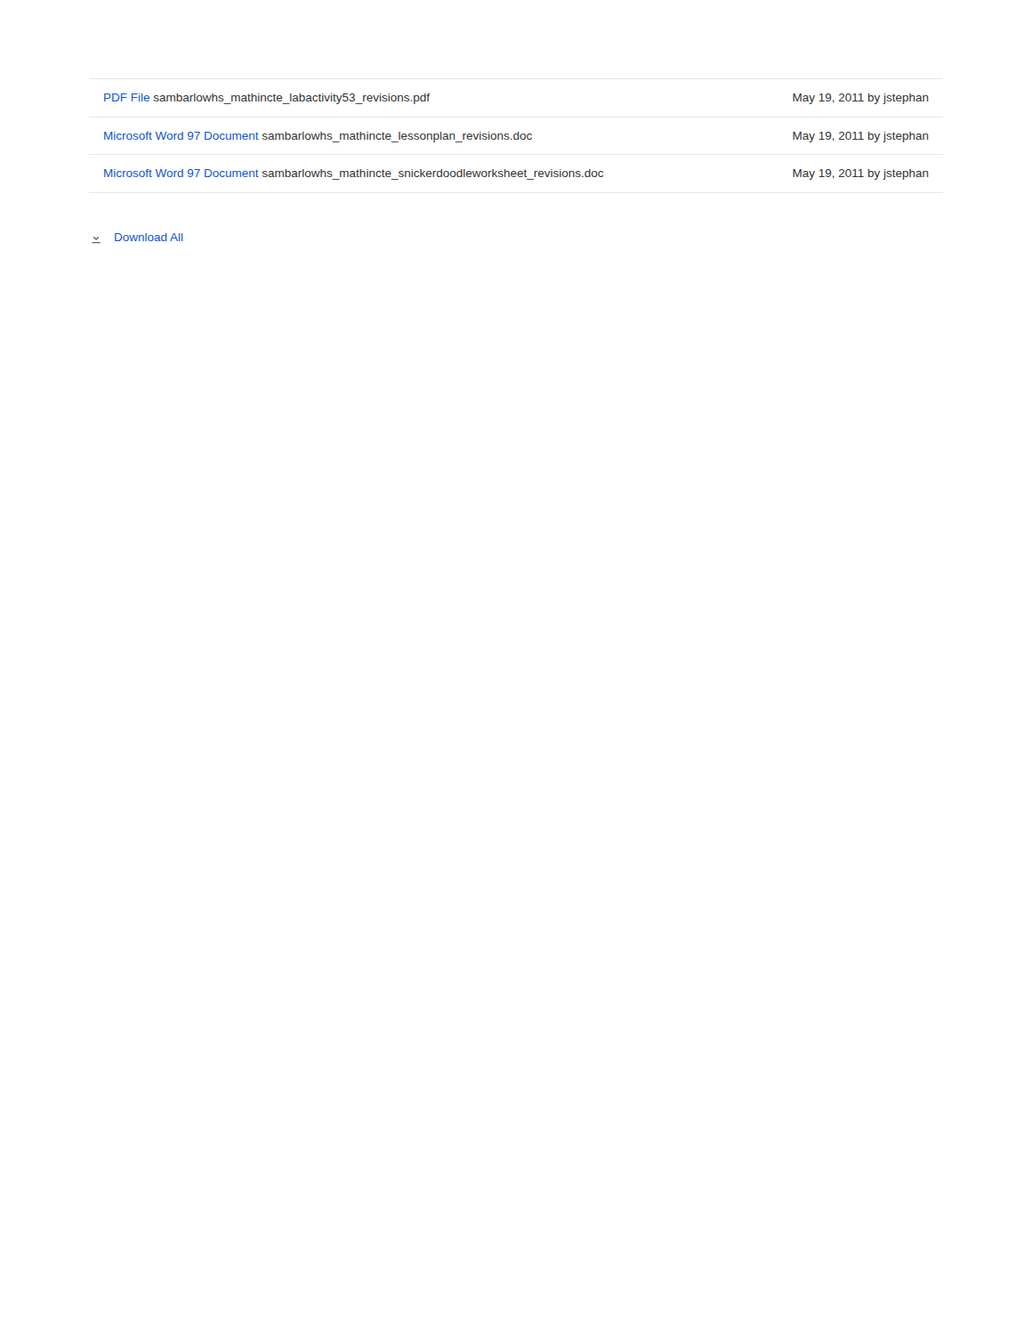| PDF File sambarlowhs_mathincte_labactivity53_revisions.pdf | May 19, 2011 by jstephan |
| Microsoft Word 97 Document sambarlowhs_mathincte_lessonplan_revisions.doc | May 19, 2011 by jstephan |
| Microsoft Word 97 Document sambarlowhs_mathincte_snickerdoodleworksheet_revisions.doc | May 19, 2011 by jstephan |
Download All